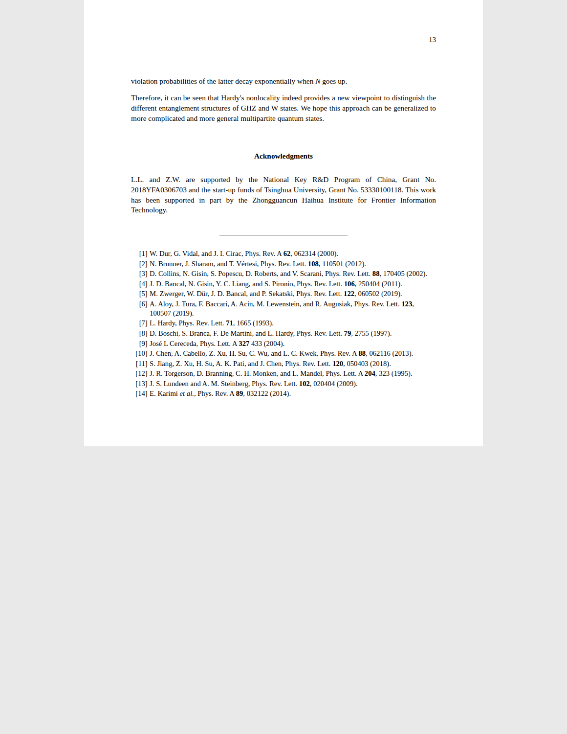13
violation probabilities of the latter decay exponentially when N goes up.
Therefore, it can be seen that Hardy's nonlocality indeed provides a new viewpoint to distinguish the different entanglement structures of GHZ and W states. We hope this approach can be generalized to more complicated and more general multipartite quantum states.
Acknowledgments
L.L. and Z.W. are supported by the National Key R&D Program of China, Grant No. 2018YFA0306703 and the start-up funds of Tsinghua University, Grant No. 53330100118. This work has been supported in part by the Zhongguancun Haihua Institute for Frontier Information Technology.
[1] W. Dur, G. Vidal, and J. I. Cirac, Phys. Rev. A 62, 062314 (2000).
[2] N. Brunner, J. Sharam, and T. Vértesi, Phys. Rev. Lett. 108, 110501 (2012).
[3] D. Collins, N. Gisin, S. Popescu, D. Roberts, and V. Scarani, Phys. Rev. Lett. 88, 170405 (2002).
[4] J. D. Bancal, N. Gisin, Y. C. Liang, and S. Pironio, Phys. Rev. Lett. 106, 250404 (2011).
[5] M. Zwerger, W. Dür, J. D. Bancal, and P. Sekatski, Phys. Rev. Lett. 122, 060502 (2019).
[6] A. Aloy, J. Tura, F. Baccari, A. Acín, M. Lewenstein, and R. Augusiak, Phys. Rev. Lett. 123, 100507 (2019).
[7] L. Hardy, Phys. Rev. Lett. 71, 1665 (1993).
[8] D. Boschi, S. Branca, F. De Martini, and L. Hardy, Phys. Rev. Lett. 79, 2755 (1997).
[9] José L Cereceda, Phys. Lett. A 327 433 (2004).
[10] J. Chen, A. Cabello, Z. Xu, H. Su, C. Wu, and L. C. Kwek, Phys. Rev. A 88, 062116 (2013).
[11] S. Jiang, Z. Xu, H. Su, A. K. Pati, and J. Chen, Phys. Rev. Lett. 120, 050403 (2018).
[12] J. R. Torgerson, D. Branning, C. H. Monken, and L. Mandel, Phys. Lett. A 204, 323 (1995).
[13] J. S. Lundeen and A. M. Steinberg, Phys. Rev. Lett. 102, 020404 (2009).
[14] E. Karimi et al., Phys. Rev. A 89, 032122 (2014).